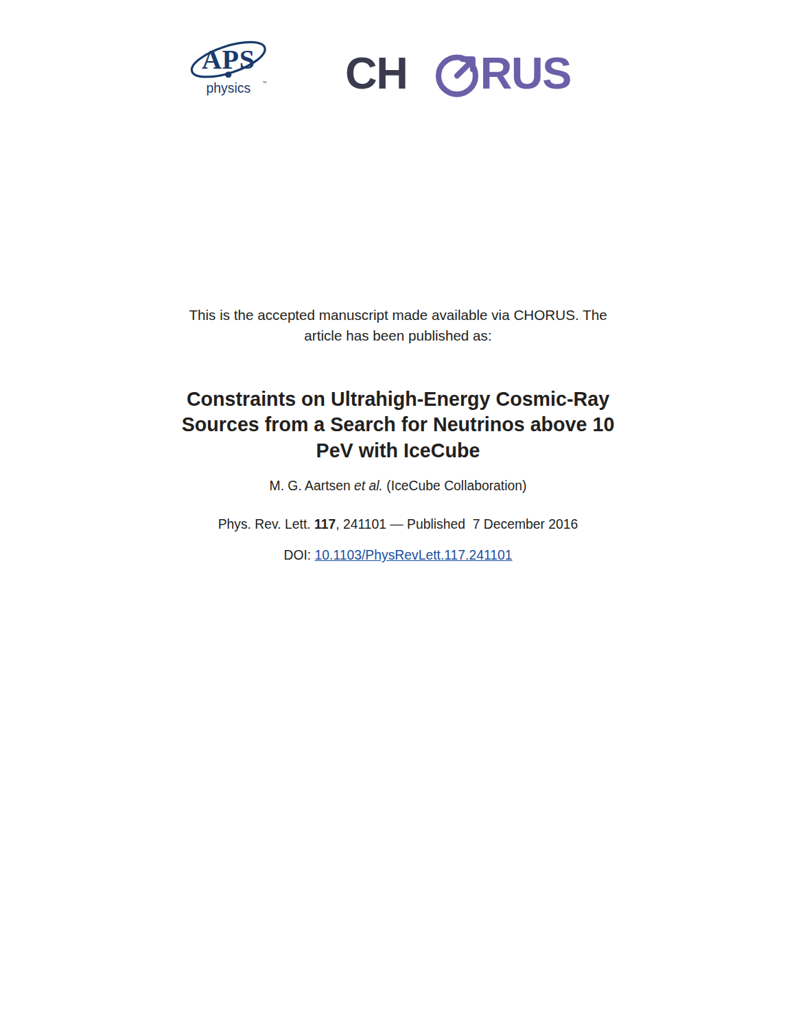APS physics ™
CH RUS
This is the accepted manuscript made available via CHORUS. The article has been published as:
Constraints on Ultrahigh-Energy Cosmic-Ray Sources from a Search for Neutrinos above 10 PeV with IceCube
M. G. Aartsen et al. (IceCube Collaboration)
Phys. Rev. Lett. 117, 241101 — Published 7 December 2016
DOI: 10.1103/PhysRevLett.117.241101